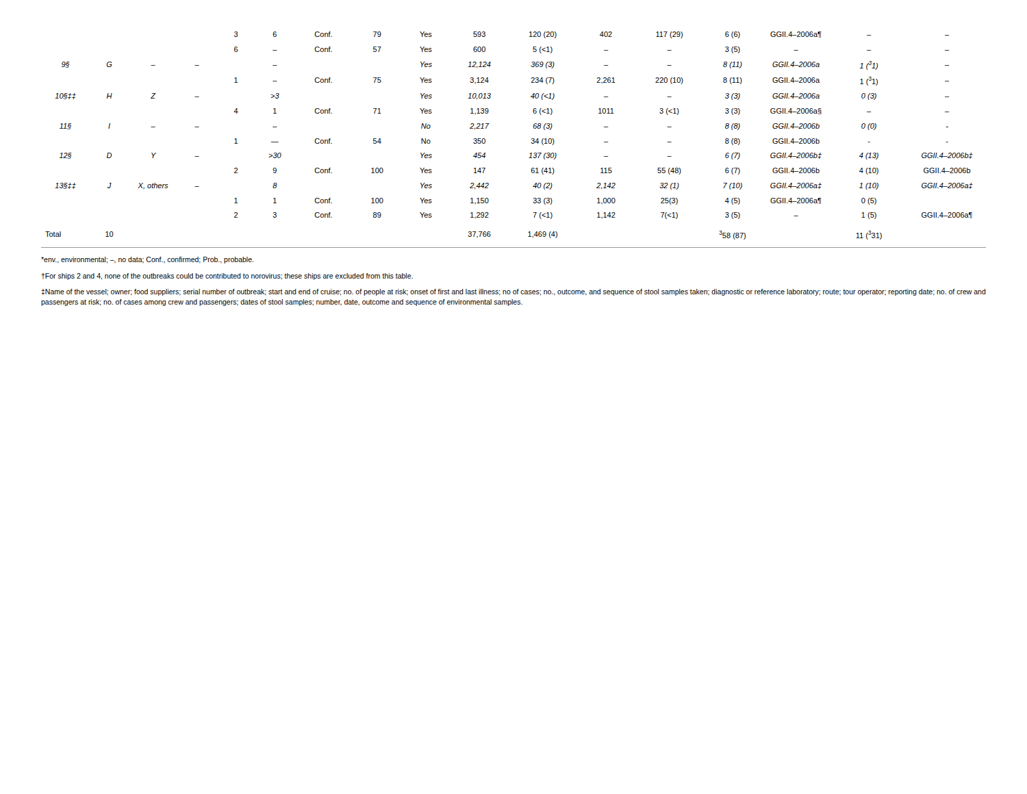| | | | | 3 | 6 | Conf. | 79 | Yes | 593 | 120 (20) | 402 | 117 (29) | 6 (6) | GGII.4–2006a¶ | – | – |
| | | | | 6 | – | Conf. | 57 | Yes | 600 | 5 (<1) | – | – | 3 (5) | – | – | – |
| 9§ | G | – | – | | – | | | Yes | 12,124 | 369 (3) | – | – | 8 (11) | GGII.4–2006a | 1 ( 3 1) | – |
| | | | | 1 | – | Conf. | 75 | Yes | 3,124 | 234 (7) | 2,261 | 220 (10) | 8 (11) | GGII.4–2006a | 1 ( 3 1) | – |
| 10§‡‡ | H | Z | – | | >3 | | | Yes | 10,013 | 40 (<1) | – | – | 3 (3) | GGII.4–2006a | 0 (3) | – |
| | | | | 4 | 1 | Conf. | 71 | Yes | 1,139 | 6 (<1) | 1011 | 3 (<1) | 3 (3) | GGII.4–2006a§ | – | – |
| 11§ | I | – | – | | – | | | No | 2,217 | 68 (3) | – | – | 8 (8) | GGII.4–2006b | 0 (0) | - |
| | | | | 1 | — | Conf. | 54 | No | 350 | 34 (10) | – | – | 8 (8) | GGII.4–2006b | - | - |
| 12§ | D | Y | – | | >30 | | | Yes | 454 | 137 (30) | – | – | 6 (7) | GGII.4–2006b‡ | 4 (13) | GGII.4–2006b‡ |
| | | | | 2 | 9 | Conf. | 100 | Yes | 147 | 61 (41) | 115 | 55 (48) | 6 (7) | GGII.4–2006b | 4 (10) | GGII.4–2006b |
| 13§‡‡ | J | X, others | – | | 8 | | | Yes | 2,442 | 40 (2) | 2,142 | 32 (1) | 7 (10) | GGII.4–2006a‡ | 1 (10) | GGII.4–2006a‡ |
| | | | | 1 | 1 | Conf. | 100 | Yes | 1,150 | 33 (3) | 1,000 | 25(3) | 4 (5) | GGII.4–2006a¶ | 0 (5) | |
| | | | | 2 | 3 | Conf. | 89 | Yes | 1,292 | 7 (<1) | 1,142 | 7(<1) | 3 (5) | – | 1 (5) | GGII.4–2006a¶ |
| Total | 10 | | | | | | | | 37,766 | 1,469 (4) | | | 3 58 (87) | | 11 ( 3 31) | |
*env., environmental; –, no data; Conf., confirmed; Prob., probable.
†For ships 2 and 4, none of the outbreaks could be contributed to norovirus; these ships are excluded from this table.
‡Name of the vessel; owner; food suppliers; serial number of outbreak; start and end of cruise; no. of people at risk; onset of first and last illness; no of cases; no., outcome, and sequence of stool samples taken; diagnostic or reference laboratory; route; tour operator; reporting date; no. of crew and passengers at risk; no. of cases among crew and passengers; dates of stool samples; number, date, outcome and sequence of environmental samples.